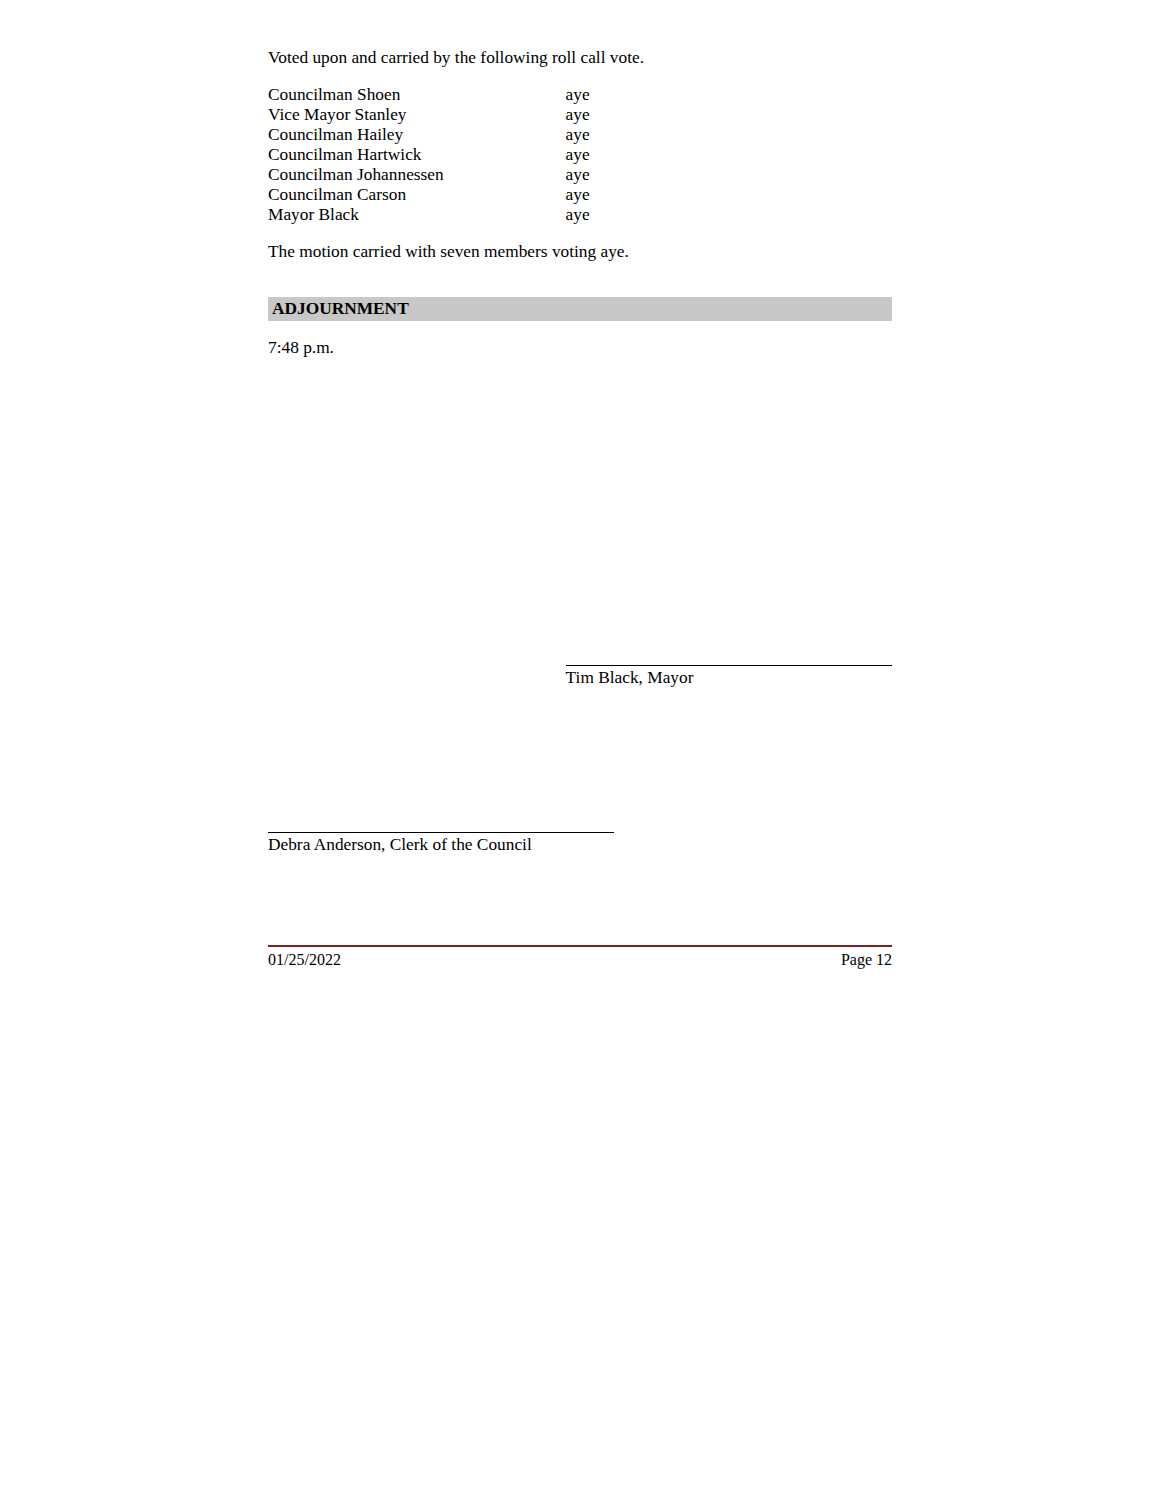Voted upon and carried by the following roll call vote.
| Councilman Shoen | aye |
| Vice Mayor Stanley | aye |
| Councilman Hailey | aye |
| Councilman Hartwick | aye |
| Councilman Johannessen | aye |
| Councilman Carson | aye |
| Mayor Black | aye |
The motion carried with seven members voting aye.
ADJOURNMENT
7:48 p.m.
Tim Black, Mayor
Debra Anderson, Clerk of the Council
01/25/2022 Page 12